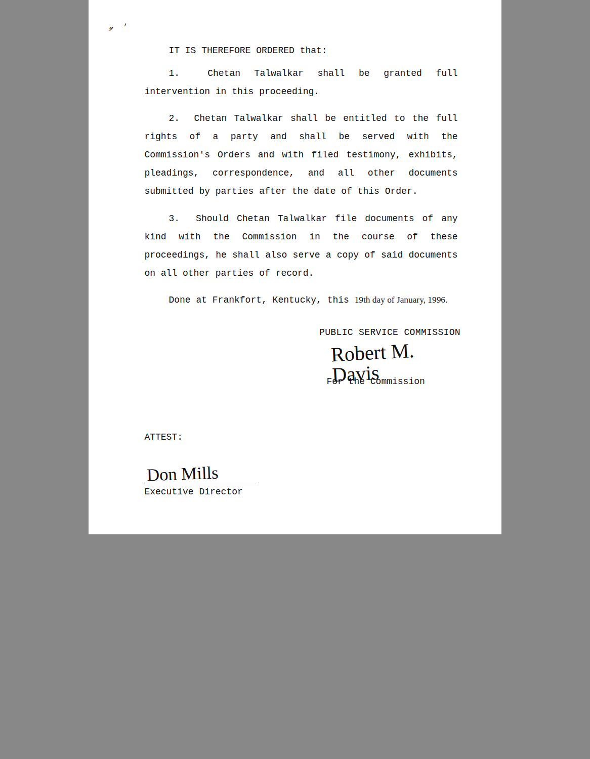,
𝓎
IT IS THEREFORE ORDERED that:
1. Chetan Talwalkar shall be granted full intervention in this proceeding.
2. Chetan Talwalkar shall be entitled to the full rights of a party and shall be served with the Commission's Orders and with filed testimony, exhibits, pleadings, correspondence, and all other documents submitted by parties after the date of this Order.
3. Should Chetan Talwalkar file documents of any kind with the Commission in the course of these proceedings, he shall also serve a copy of said documents on all other parties of record.
Done at Frankfort, Kentucky, this 19th day of January, 1996.
PUBLIC SERVICE COMMISSION
Robert M. Davis
For the Commission
ATTEST:
Don Mills
Executive Director